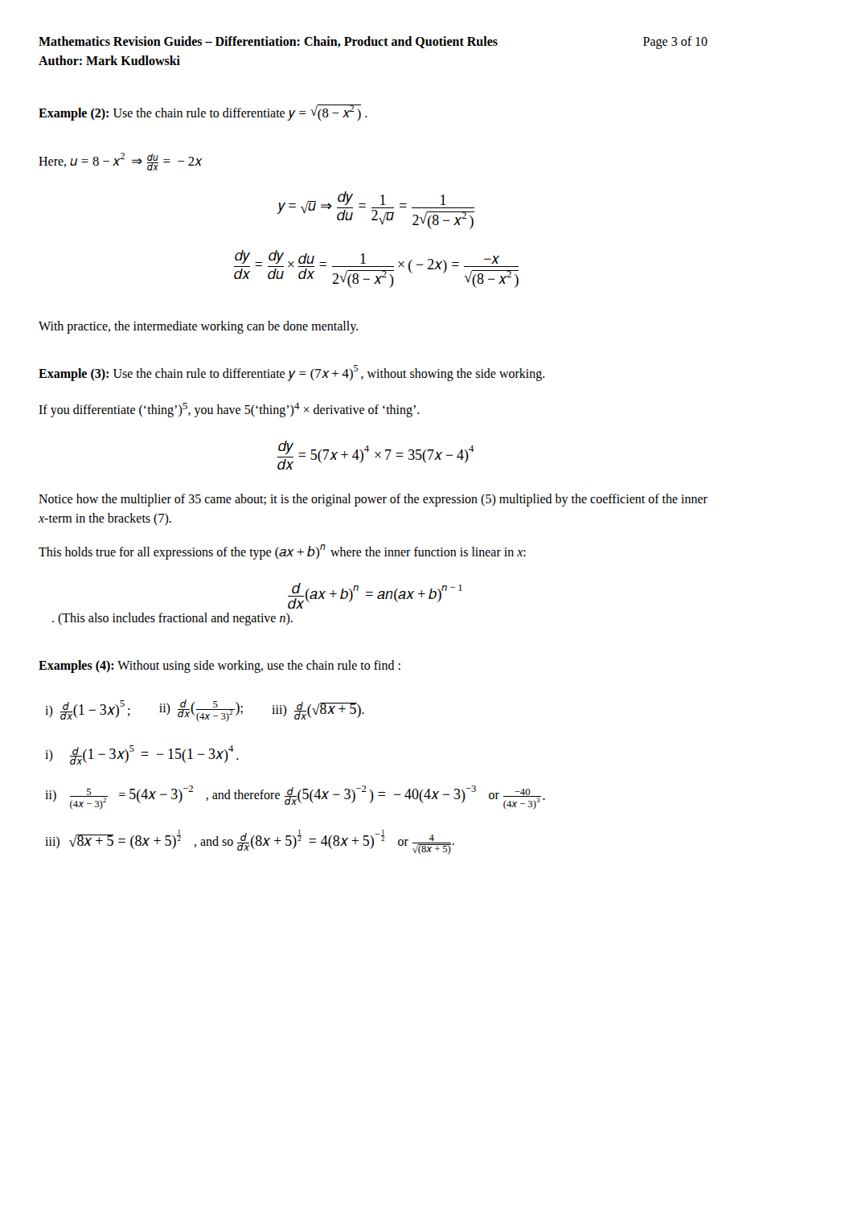Mathematics Revision Guides – Differentiation: Chain, Product and Quotient Rules Page 3 of 10
Author: Mark Kudlowski
Example (2): Use the chain rule to differentiate y=(8−x2) .
Here, u=8−x2⇒dudx=−2x
y=u ⇒ dydu = 12u = 12(8−x2)
dydx = dydu × dudx = 12(8−x2) × (−2x) = −x(8−x2)
With practice, the intermediate working can be done mentally.
Example (3): Use the chain rule to differentiate y=(7x+4)5, without showing the side working.
If you differentiate (‘thing’)5, you have 5(‘thing’)4 × derivative of ‘thing’.
dydx = 5(7x+4)4 ×7 = 35(7x−4)4
Notice how the multiplier of 35 came about; it is the original power of the expression (5) multiplied by the coefficient of the inner x-term in the brackets (7).
This holds true for all expressions of the type (ax+b)n where the inner function is linear in x:
ddx (ax+b)n = an(ax+b)n−1 . (This also includes fractional and negative n).
Examples (4): Without using side working, use the chain rule to find :
i) ddx (1−3x)5 ; ii) ddx ( 5(4x−3)2 ) ; iii) ddx (8x+5) .
i) ddx (1−3x)5 = −15(1−3x)4 .
ii) 5(4x−3)2 = 5(4x−3)−2 , and therefore ddx ( 5(4x−3)−2 ) = −40(4x−3)−3 or −40(4x−3)3 .
iii) 8x+5 = (8x+5)12 , and so ddx (8x+5)12 = 4(8x+5)−12 or 4(8x+5) .